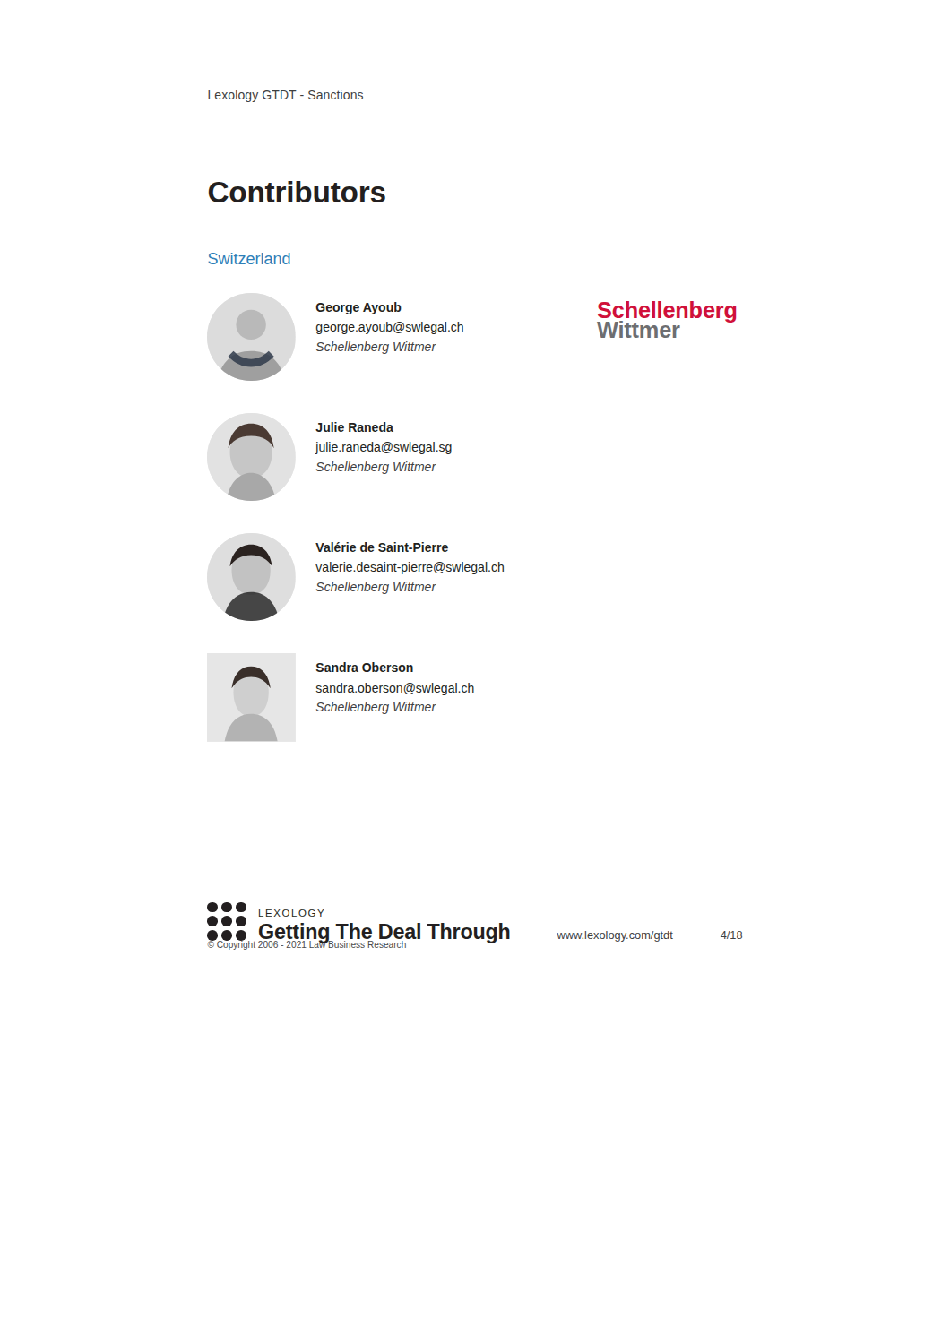Lexology GTDT - Sanctions
Contributors
Switzerland
George Ayoub
george.ayoub@swlegal.ch
Schellenberg Wittmer
Julie Raneda
julie.raneda@swlegal.sg
Schellenberg Wittmer
Valérie de Saint-Pierre
valerie.desaint-pierre@swlegal.ch
Schellenberg Wittmer
Sandra Oberson
sandra.oberson@swlegal.ch
Schellenberg Wittmer
Schellenberg Wittmer
LEXOLOGY Getting The Deal Through
www.lexology.com/gtdt 4/18
© Copyright 2006 - 2021 Law Business Research